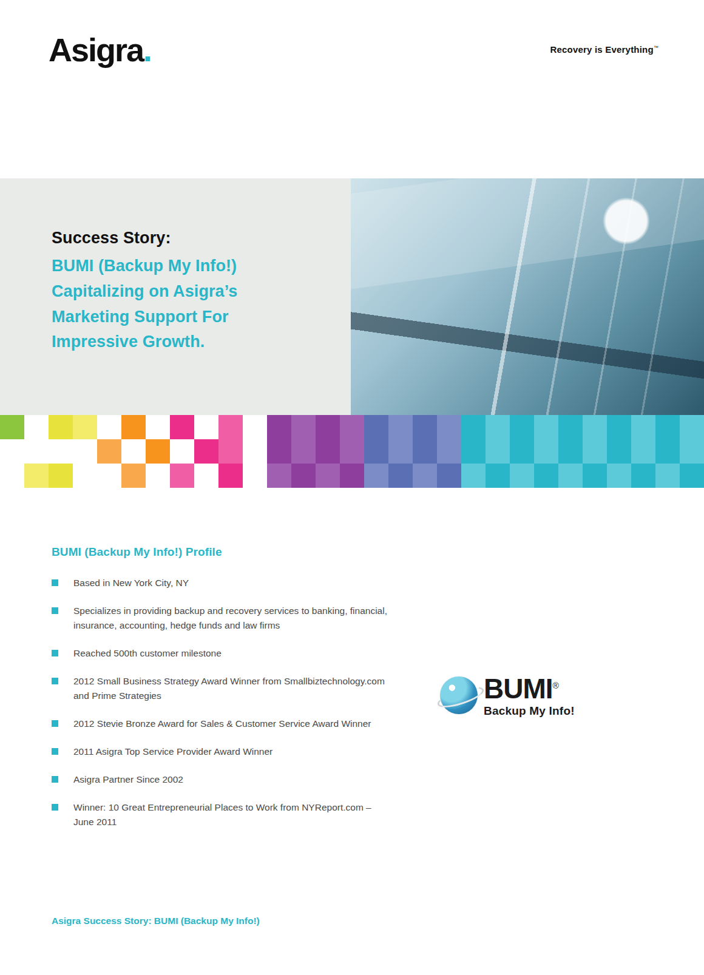Asigra.
Recovery is Everything™
Success Story: BUMI (Backup My Info!) Capitalizing on Asigra’s Marketing Support For Impressive Growth.
BUMI (Backup My Info!) Profile
Based in New York City, NY
Specializes in providing backup and recovery services to banking, financial, insurance, accounting, hedge funds and law firms
Reached 500th customer milestone
2012 Small Business Strategy Award Winner from Smallbiztechnology.com and Prime Strategies
2012 Stevie Bronze Award for Sales & Customer Service Award Winner
2011 Asigra Top Service Provider Award Winner
Asigra Partner Since 2002
Winner: 10 Great Entrepreneurial Places to Work from NYReport.com – June 2011
BUMI®
Backup My Info!
Asigra Success Story: BUMI (Backup My Info!)